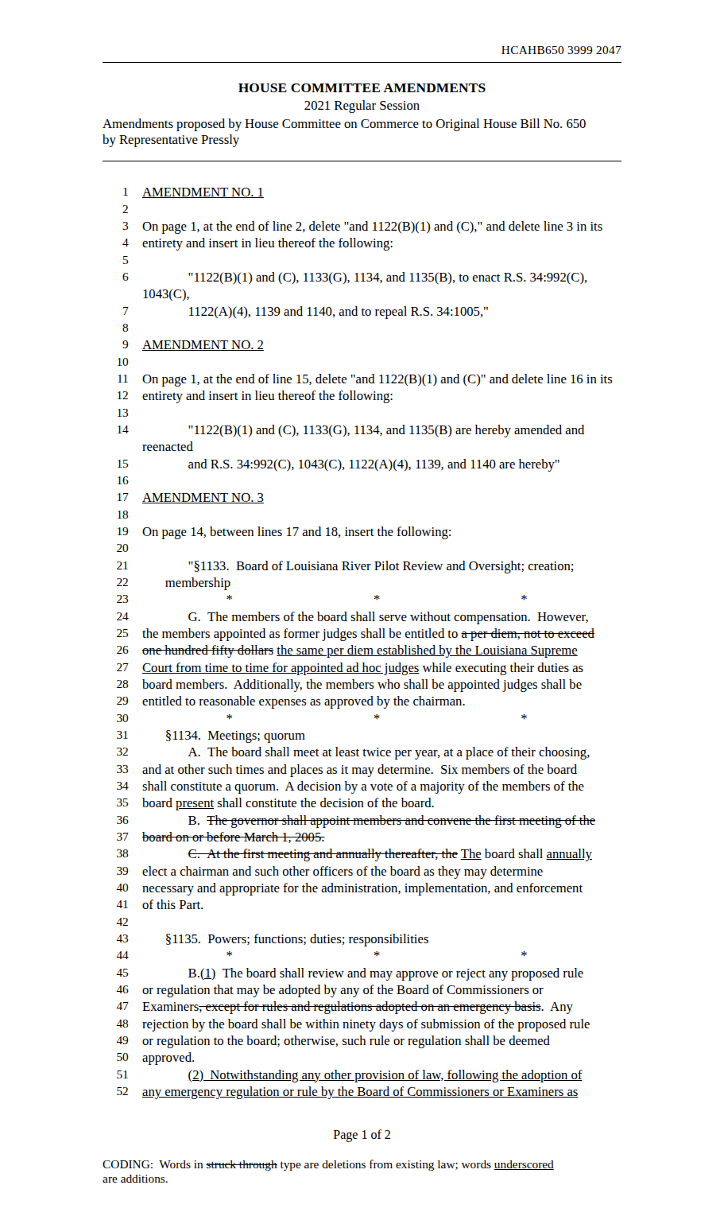HCAHB650 3999 2047
HOUSE COMMITTEE AMENDMENTS
2021 Regular Session
Amendments proposed by House Committee on Commerce to Original House Bill No. 650
by Representative Pressly
AMENDMENT NO. 1
On page 1, at the end of line 2, delete "and 1122(B)(1) and (C)," and delete line 3 in its
entirety and insert in lieu thereof the following:
"1122(B)(1) and (C), 1133(G), 1134, and 1135(B), to enact R.S. 34:992(C), 1043(C),
1122(A)(4), 1139 and 1140, and to repeal R.S. 34:1005,"
AMENDMENT NO. 2
On page 1, at the end of line 15, delete "and 1122(B)(1) and (C)" and delete line 16 in its
entirety and insert in lieu thereof the following:
"1122(B)(1) and (C), 1133(G), 1134, and 1135(B) are hereby amended and reenacted
and R.S. 34:992(C), 1043(C), 1122(A)(4), 1139, and 1140 are hereby"
AMENDMENT NO. 3
On page 14, between lines 17 and 18, insert the following:
"§1133. Board of Louisiana River Pilot Review and Oversight; creation;
membership
* * *
G. The members of the board shall serve without compensation. However,
the members appointed as former judges shall be entitled to a per diem, not to exceed
one hundred fifty dollars the same per diem established by the Louisiana Supreme
Court from time to time for appointed ad hoc judges while executing their duties as
board members. Additionally, the members who shall be appointed judges shall be
entitled to reasonable expenses as approved by the chairman.
* * *
§1134. Meetings; quorum
A. The board shall meet at least twice per year, at a place of their choosing,
and at other such times and places as it may determine. Six members of the board
shall constitute a quorum. A decision by a vote of a majority of the members of the
board present shall constitute the decision of the board.
B. The governor shall appoint members and convene the first meeting of the
board on or before March 1, 2005.
C. At the first meeting and annually thereafter, the The board shall annually
elect a chairman and such other officers of the board as they may determine
necessary and appropriate for the administration, implementation, and enforcement
of this Part.
§1135. Powers; functions; duties; responsibilities
* * *
B.(1) The board shall review and may approve or reject any proposed rule
or regulation that may be adopted by any of the Board of Commissioners or
Examiners, except for rules and regulations adopted on an emergency basis. Any
rejection by the board shall be within ninety days of submission of the proposed rule
or regulation to the board; otherwise, such rule or regulation shall be deemed
approved.
(2) Notwithstanding any other provision of law, following the adoption of
any emergency regulation or rule by the Board of Commissioners or Examiners as
Page 1 of 2
CODING: Words in struck through type are deletions from existing law; words underscored
are additions.